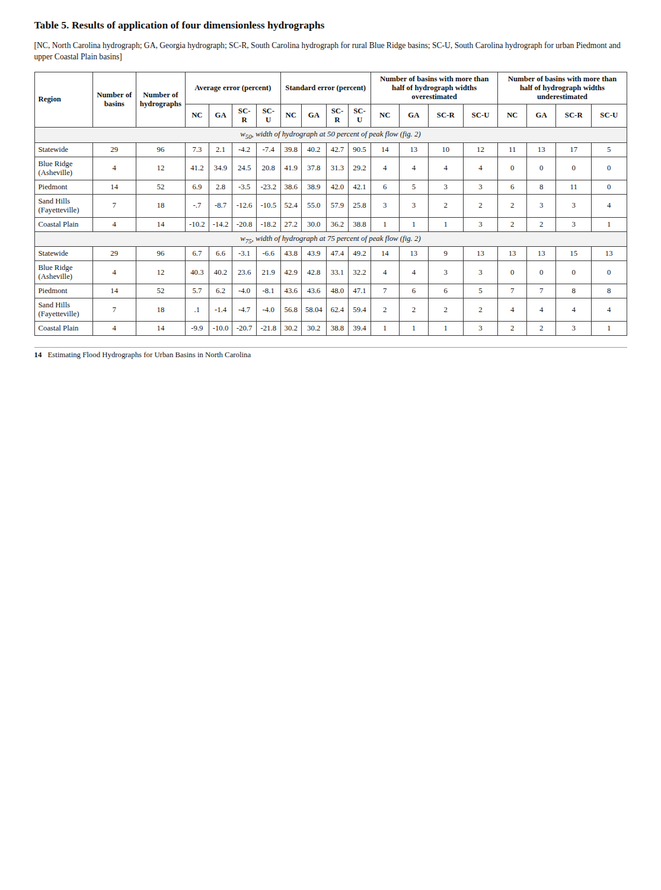Table 5. Results of application of four dimensionless hydrographs
[NC, North Carolina hydrograph; GA, Georgia hydrograph; SC-R, South Carolina hydrograph for rural Blue Ridge basins; SC-U, South Carolina hydrograph for urban Piedmont and upper Coastal Plain basins]
| Region | Number of basins | Number of hydro­graphs | Average error (percent) | Standard error (percent) | Number of basins with more than half of hydrograph widths overestimated | Number of basins with more than half of hydrograph widths underestimated |
| --- | --- | --- | --- | --- | --- | --- |
| NC | GA | SC-R | SC-U | NC | GA | SC-R | SC-U | NC | GA | SC-R | SC-U | NC | GA | SC-R | SC-U |
| w 50 , width of hydrograph at 50 percent of peak flow (fig. 2) |
| Statewide | 29 | 96 | 7.3 | 2.1 | -4.2 | -7.4 | 39.8 | 40.2 | 42.7 | 90.5 | 14 | 13 | 10 | 12 | 11 | 13 | 17 | 5 |
| Blue Ridge (Asheville) | 4 | 12 | 41.2 | 34.9 | 24.5 | 20.8 | 41.9 | 37.8 | 31.3 | 29.2 | 4 | 4 | 4 | 4 | 0 | 0 | 0 | 0 |
| Piedmont | 14 | 52 | 6.9 | 2.8 | -3.5 | -23.2 | 38.6 | 38.9 | 42.0 | 42.1 | 6 | 5 | 3 | 3 | 6 | 8 | 11 | 0 |
| Sand Hills (Fayetteville) | 7 | 18 | -.7 | -8.7 | -12.6 | -10.5 | 52.4 | 55.0 | 57.9 | 25.8 | 3 | 3 | 2 | 2 | 2 | 3 | 3 | 4 |
| Coastal Plain | 4 | 14 | -10.2 | -14.2 | -20.8 | -18.2 | 27.2 | 30.0 | 36.2 | 38.8 | 1 | 1 | 1 | 3 | 2 | 2 | 3 | 1 |
| w 75 , width of hydrograph at 75 percent of peak flow (fig. 2) |
| Statewide | 29 | 96 | 6.7 | 6.6 | -3.1 | -6.6 | 43.8 | 43.9 | 47.4 | 49.2 | 14 | 13 | 9 | 13 | 13 | 13 | 15 | 13 |
| Blue Ridge (Asheville) | 4 | 12 | 40.3 | 40.2 | 23.6 | 21.9 | 42.9 | 42.8 | 33.1 | 32.2 | 4 | 4 | 3 | 3 | 0 | 0 | 0 | 0 |
| Piedmont | 14 | 52 | 5.7 | 6.2 | -4.0 | -8.1 | 43.6 | 43.6 | 48.0 | 47.1 | 7 | 6 | 6 | 5 | 7 | 7 | 8 | 8 |
| Sand Hills (Fayetteville) | 7 | 18 | .1 | -1.4 | -4.7 | -4.0 | 56.8 | 58.04 | 62.4 | 59.4 | 2 | 2 | 2 | 2 | 4 | 4 | 4 | 4 |
| Coastal Plain | 4 | 14 | -9.9 | -10.0 | -20.7 | -21.8 | 30.2 | 30.2 | 38.8 | 39.4 | 1 | 1 | 1 | 3 | 2 | 2 | 3 | 1 |
14 Estimating Flood Hydrographs for Urban Basins in North Carolina